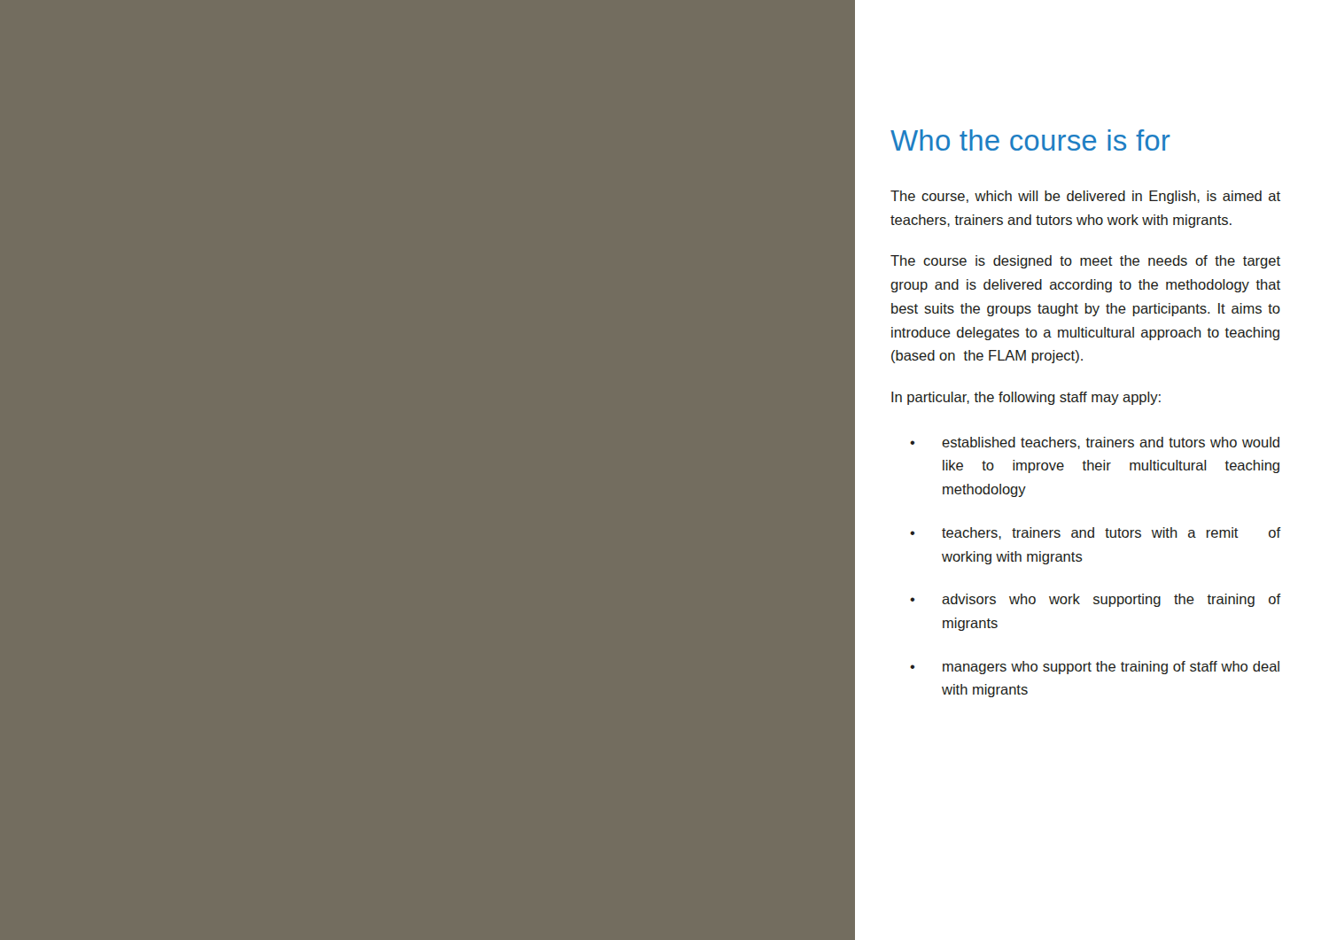Who the course is for
The course, which will be delivered in English, is aimed at teachers, trainers and tutors who work with migrants.
The course is designed to meet the needs of the target group and is delivered according to the methodology that best suits the groups taught by the participants. It aims to introduce delegates to a multicultural approach to teaching (based on the FLAM project).
In particular, the following staff may apply:
established teachers, trainers and tutors who would like to improve their multicultural teaching methodology
teachers, trainers and tutors with a remit of working with migrants
advisors who work supporting the training of migrants
managers who support the training of staff who deal with migrants